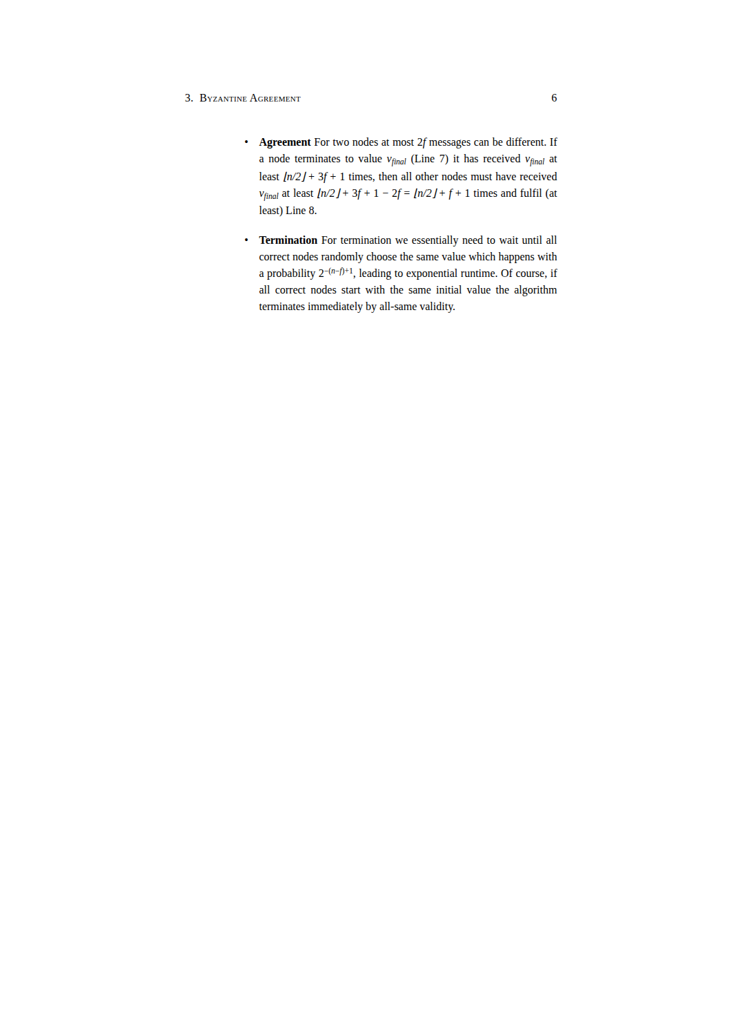3. Byzantine Agreement 6
Agreement For two nodes at most 2f messages can be different. If a node terminates to value vfinal (Line 7) it has received vfinal at least n/2 + 3f + 1 times, then all other nodes must have received vfinal at least n/2 + 3f + 1 − 2f = n/2 + f + 1 times and fulfil (at least) Line 8.
Termination For termination we essentially need to wait until all correct nodes randomly choose the same value which happens with a probability 2−(n−f)+1, leading to exponential runtime. Of course, if all correct nodes start with the same initial value the algorithm terminates immediately by all-same validity.